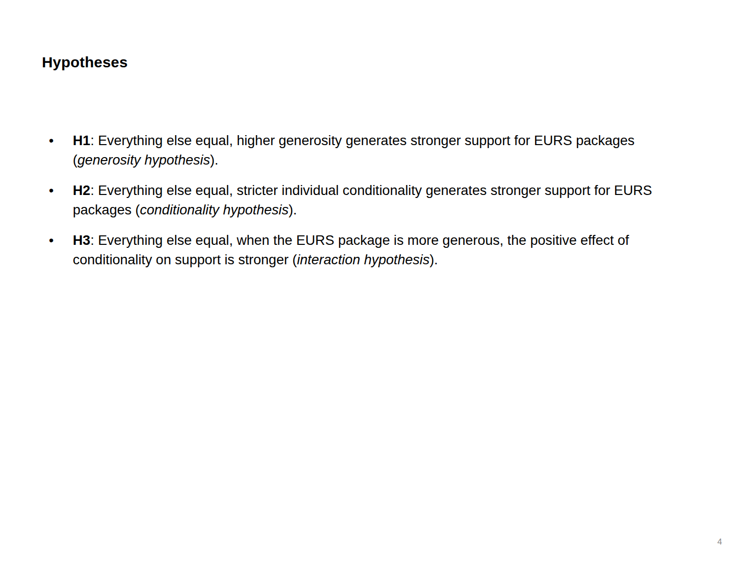Hypotheses
H1: Everything else equal, higher generosity generates stronger support for EURS packages (generosity hypothesis).
H2: Everything else equal, stricter individual conditionality generates stronger support for EURS packages (conditionality hypothesis).
H3: Everything else equal, when the EURS package is more generous, the positive effect of conditionality on support is stronger (interaction hypothesis).
4